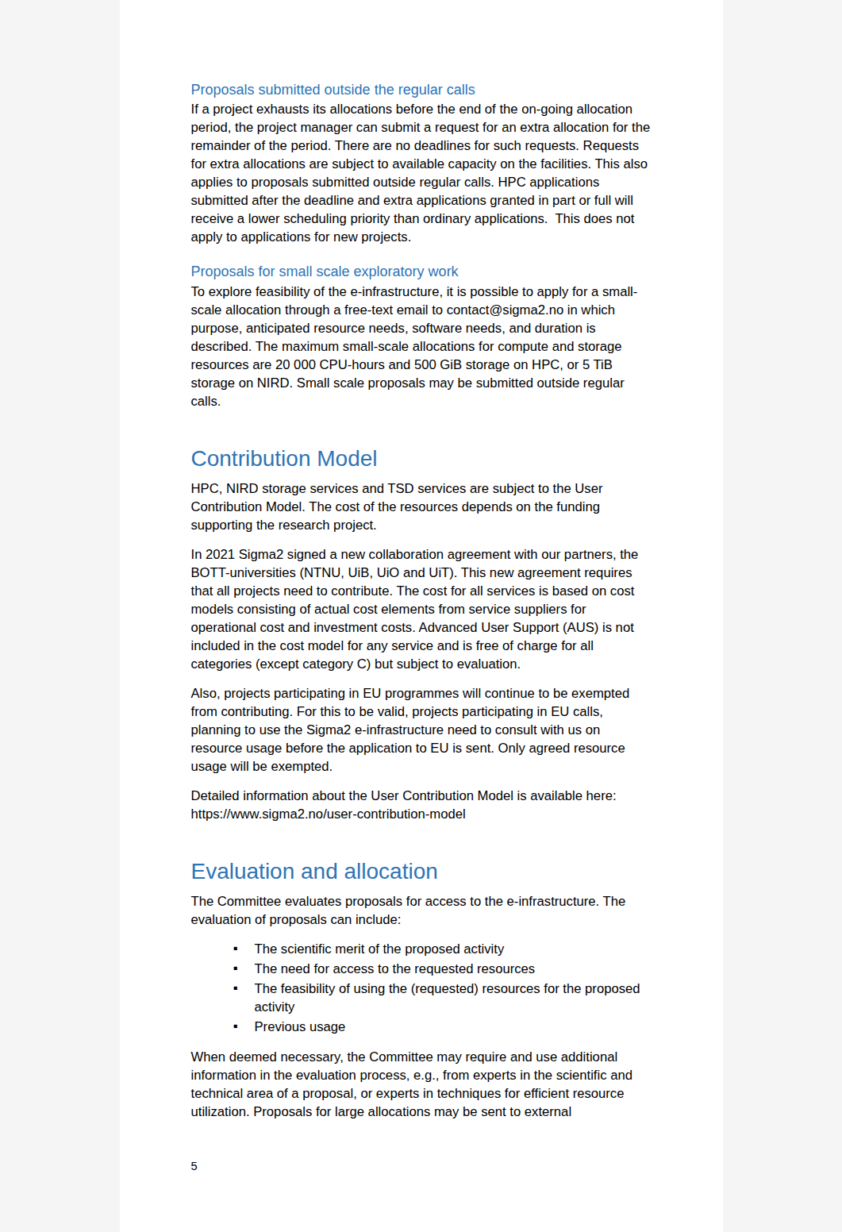Proposals submitted outside the regular calls
If a project exhausts its allocations before the end of the on-going allocation period, the project manager can submit a request for an extra allocation for the remainder of the period. There are no deadlines for such requests. Requests for extra allocations are subject to available capacity on the facilities. This also applies to proposals submitted outside regular calls. HPC applications submitted after the deadline and extra applications granted in part or full will receive a lower scheduling priority than ordinary applications. This does not apply to applications for new projects.
Proposals for small scale exploratory work
To explore feasibility of the e-infrastructure, it is possible to apply for a small-scale allocation through a free-text email to contact@sigma2.no in which purpose, anticipated resource needs, software needs, and duration is described. The maximum small-scale allocations for compute and storage resources are 20 000 CPU-hours and 500 GiB storage on HPC, or 5 TiB storage on NIRD. Small scale proposals may be submitted outside regular calls.
Contribution Model
HPC, NIRD storage services and TSD services are subject to the User Contribution Model. The cost of the resources depends on the funding supporting the research project.
In 2021 Sigma2 signed a new collaboration agreement with our partners, the BOTT-universities (NTNU, UiB, UiO and UiT). This new agreement requires that all projects need to contribute. The cost for all services is based on cost models consisting of actual cost elements from service suppliers for operational cost and investment costs. Advanced User Support (AUS) is not included in the cost model for any service and is free of charge for all categories (except category C) but subject to evaluation.
Also, projects participating in EU programmes will continue to be exempted from contributing. For this to be valid, projects participating in EU calls, planning to use the Sigma2 e-infrastructure need to consult with us on resource usage before the application to EU is sent. Only agreed resource usage will be exempted.
Detailed information about the User Contribution Model is available here:
https://www.sigma2.no/user-contribution-model
Evaluation and allocation
The Committee evaluates proposals for access to the e-infrastructure. The evaluation of proposals can include:
The scientific merit of the proposed activity
The need for access to the requested resources
The feasibility of using the (requested) resources for the proposed activity
Previous usage
When deemed necessary, the Committee may require and use additional information in the evaluation process, e.g., from experts in the scientific and technical area of a proposal, or experts in techniques for efficient resource utilization. Proposals for large allocations may be sent to external
5